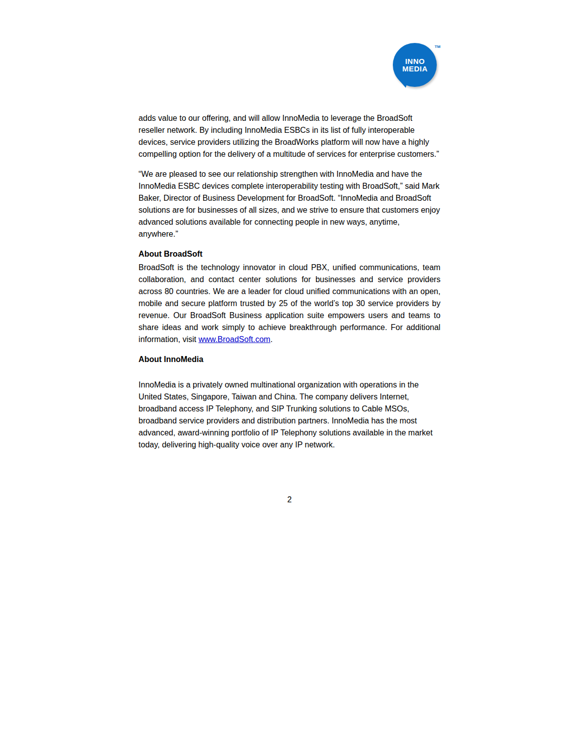TM
INNO
MEDIA
adds value to our offering, and will allow InnoMedia to leverage the BroadSoft reseller network. By including InnoMedia ESBCs in its list of fully interoperable devices, service providers utilizing the BroadWorks platform will now have a highly compelling option for the delivery of a multitude of services for enterprise customers.”
“We are pleased to see our relationship strengthen with InnoMedia and have the InnoMedia ESBC devices complete interoperability testing with BroadSoft,” said Mark Baker, Director of Business Development for BroadSoft. “InnoMedia and BroadSoft solutions are for businesses of all sizes, and we strive to ensure that customers enjoy advanced solutions available for connecting people in new ways, anytime, anywhere.”
About BroadSoft
BroadSoft is the technology innovator in cloud PBX, unified communications, team collaboration, and contact center solutions for businesses and service providers across 80 countries. We are a leader for cloud unified communications with an open, mobile and secure platform trusted by 25 of the world’s top 30 service providers by revenue. Our BroadSoft Business application suite empowers users and teams to share ideas and work simply to achieve breakthrough performance. For additional information, visit www.BroadSoft.com.
About InnoMedia
InnoMedia is a privately owned multinational organization with operations in the United States, Singapore, Taiwan and China. The company delivers Internet, broadband access IP Telephony, and SIP Trunking solutions to Cable MSOs, broadband service providers and distribution partners. InnoMedia has the most advanced, award-winning portfolio of IP Telephony solutions available in the market today, delivering high-quality voice over any IP network.
2